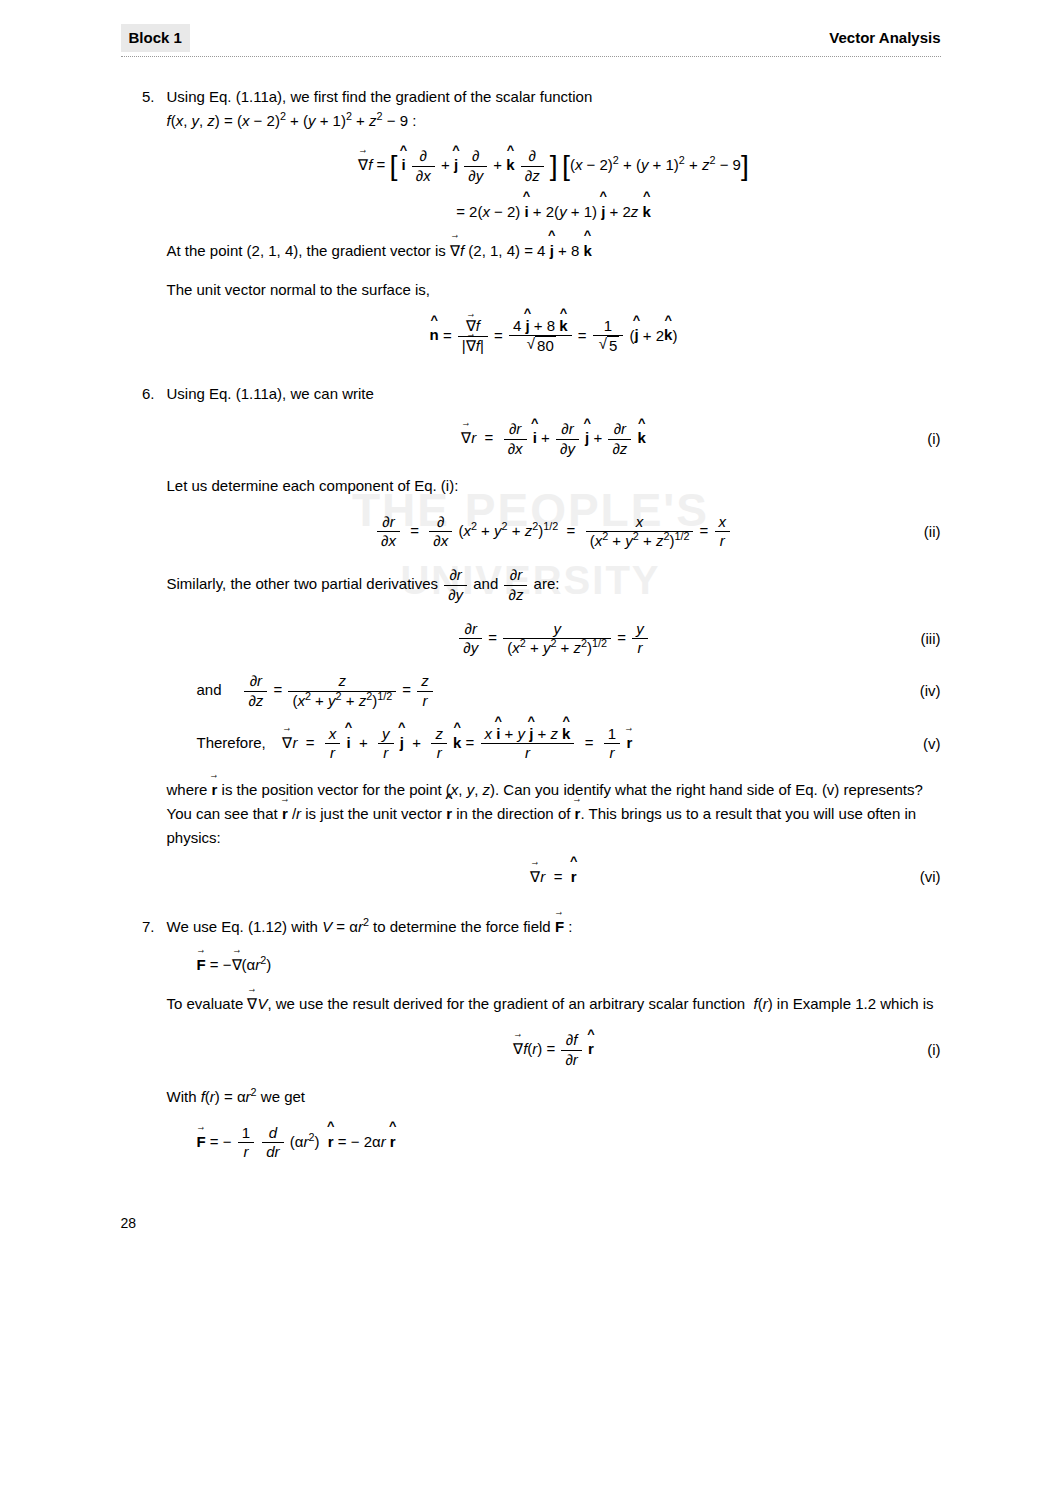THE PEOPLE'S UNIVERSITY
Block 1 Vector Analysis
5. Using Eq. (1.11a), we first find the gradient of the scalar function
f(x, y, z) = (x − 2)2 + (y + 1)2 + z2 − 9 :
∇f = [ i ∂∂x + j ∂∂y + k ∂∂z ] [(x − 2)2 + (y + 1)2 + z2 − 9]
= 2(x − 2) i + 2(y + 1) j + 2z k
At the point (2, 1, 4), the gradient vector is ∇f (2, 1, 4) = 4 j + 8 k
The unit vector normal to the surface is,
n = ∇f |∇f| = 4 j + 8 k 80 = 1 5 (j + 2k)
6. Using Eq. (1.11a), we can write
∇r = ∂r∂x i + ∂r∂y j + ∂r∂z k (i)
Let us determine each component of Eq. (i):
∂r∂x = ∂∂x (x2 + y2 + z2)1/2 = x (x2 + y2 + z2)1/2 = xr (ii)
Similarly, the other two partial derivatives ∂r∂y and ∂r∂z are:
∂r∂y = y (x2 + y2 + z2)1/2 = yr (iii)
and ∂r∂z = z (x2 + y2 + z2)1/2 = zr (iv)
Therefore, ∇r = xr i + yr j + zr k = x i + y j + z k r = 1 r r (v)
where r is the position vector for the point (x, y, z). Can you identify what the right hand side of Eq. (v) represents? You can see that r /r is just the unit vector r in the direction of r. This brings us to a result that you will use often in physics:
∇r = r (vi)
7. We use Eq. (1.12) with V = αr2 to determine the force field F :
F = −∇(αr2)
To evaluate ∇V, we use the result derived for the gradient of an arbitrary scalar function f(r) in Example 1.2 which is
∇f(r) = ∂f∂r r (i)
With f(r) = αr2 we get
F = − 1 r ddr (αr2) r = − 2αr r
28